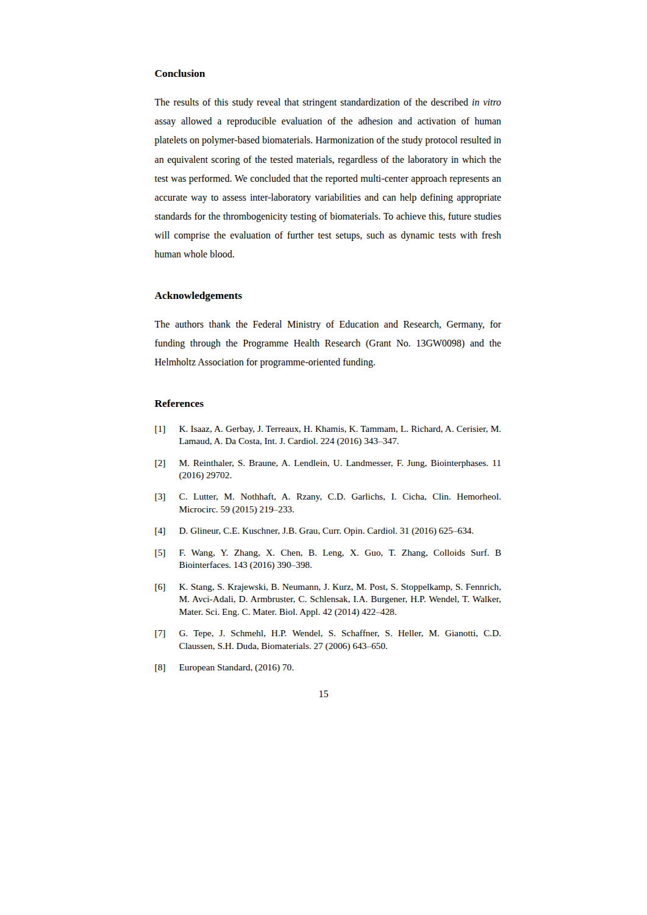Conclusion
The results of this study reveal that stringent standardization of the described in vitro assay allowed a reproducible evaluation of the adhesion and activation of human platelets on polymer-based biomaterials. Harmonization of the study protocol resulted in an equivalent scoring of the tested materials, regardless of the laboratory in which the test was performed. We concluded that the reported multi-center approach represents an accurate way to assess inter-laboratory variabilities and can help defining appropriate standards for the thrombogenicity testing of biomaterials. To achieve this, future studies will comprise the evaluation of further test setups, such as dynamic tests with fresh human whole blood.
Acknowledgements
The authors thank the Federal Ministry of Education and Research, Germany, for funding through the Programme Health Research (Grant No. 13GW0098) and the Helmholtz Association for programme-oriented funding.
References
[1]
K. Isaaz, A. Gerbay, J. Terreaux, H. Khamis, K. Tammam, L. Richard, A. Cerisier, M. Lamaud, A. Da Costa, Int. J. Cardiol. 224 (2016) 343–347.
[2]
M. Reinthaler, S. Braune, A. Lendlein, U. Landmesser, F. Jung, Biointerphases. 11 (2016) 29702.
[3]
C. Lutter, M. Nothhaft, A. Rzany, C.D. Garlichs, I. Cicha, Clin. Hemorheol. Microcirc. 59 (2015) 219–233.
[4]
D. Glineur, C.E. Kuschner, J.B. Grau, Curr. Opin. Cardiol. 31 (2016) 625–634.
[5]
F. Wang, Y. Zhang, X. Chen, B. Leng, X. Guo, T. Zhang, Colloids Surf. B Biointerfaces. 143 (2016) 390–398.
[6]
K. Stang, S. Krajewski, B. Neumann, J. Kurz, M. Post, S. Stoppelkamp, S. Fennrich, M. Avci-Adali, D. Armbruster, C. Schlensak, I.A. Burgener, H.P. Wendel, T. Walker, Mater. Sci. Eng. C. Mater. Biol. Appl. 42 (2014) 422–428.
[7]
G. Tepe, J. Schmehl, H.P. Wendel, S. Schaffner, S. Heller, M. Gianotti, C.D. Claussen, S.H. Duda, Biomaterials. 27 (2006) 643–650.
[8]
European Standard, (2016) 70.
15